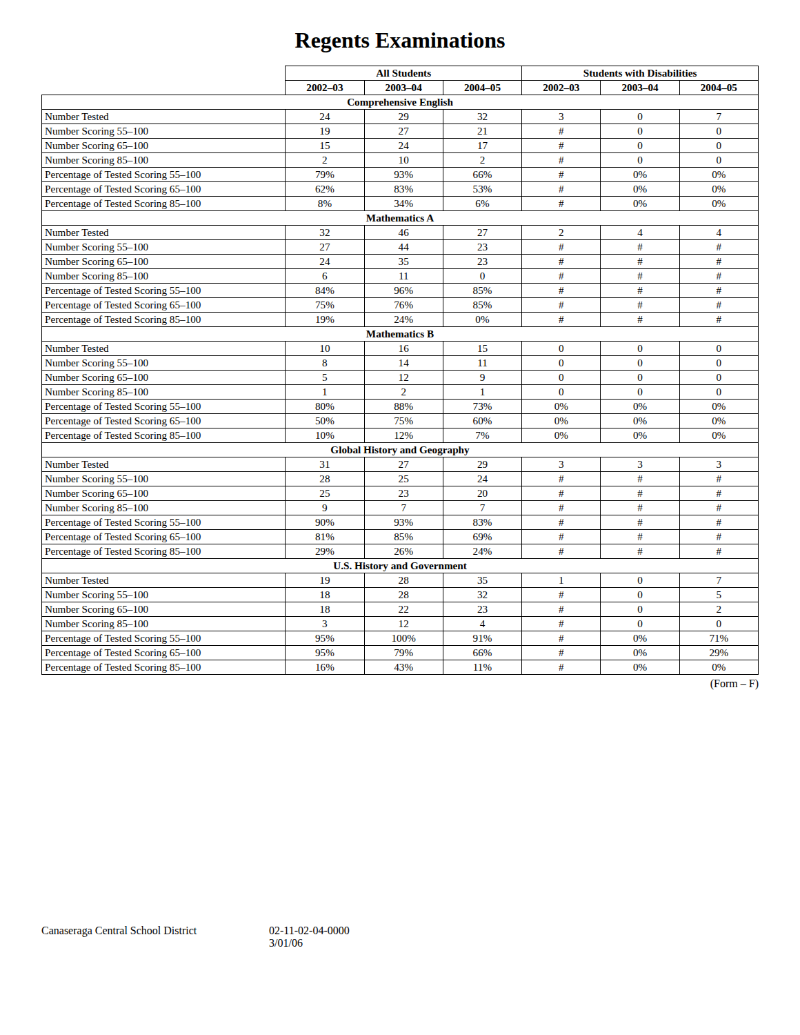Regents Examinations
| | All Students | Students with Disabilities |
| --- | --- | --- |
| | 2002–03 | 2003–04 | 2004–05 | 2002–03 | 2003–04 | 2004–05 |
| Comprehensive English |
| Number Tested | 24 | 29 | 32 | 3 | 0 | 7 |
| Number Scoring 55–100 | 19 | 27 | 21 | # | 0 | 0 |
| Number Scoring 65–100 | 15 | 24 | 17 | # | 0 | 0 |
| Number Scoring 85–100 | 2 | 10 | 2 | # | 0 | 0 |
| Percentage of Tested Scoring 55–100 | 79% | 93% | 66% | # | 0% | 0% |
| Percentage of Tested Scoring 65–100 | 62% | 83% | 53% | # | 0% | 0% |
| Percentage of Tested Scoring 85–100 | 8% | 34% | 6% | # | 0% | 0% |
| Mathematics A |
| Number Tested | 32 | 46 | 27 | 2 | 4 | 4 |
| Number Scoring 55–100 | 27 | 44 | 23 | # | # | # |
| Number Scoring 65–100 | 24 | 35 | 23 | # | # | # |
| Number Scoring 85–100 | 6 | 11 | 0 | # | # | # |
| Percentage of Tested Scoring 55–100 | 84% | 96% | 85% | # | # | # |
| Percentage of Tested Scoring 65–100 | 75% | 76% | 85% | # | # | # |
| Percentage of Tested Scoring 85–100 | 19% | 24% | 0% | # | # | # |
| Mathematics B |
| Number Tested | 10 | 16 | 15 | 0 | 0 | 0 |
| Number Scoring 55–100 | 8 | 14 | 11 | 0 | 0 | 0 |
| Number Scoring 65–100 | 5 | 12 | 9 | 0 | 0 | 0 |
| Number Scoring 85–100 | 1 | 2 | 1 | 0 | 0 | 0 |
| Percentage of Tested Scoring 55–100 | 80% | 88% | 73% | 0% | 0% | 0% |
| Percentage of Tested Scoring 65–100 | 50% | 75% | 60% | 0% | 0% | 0% |
| Percentage of Tested Scoring 85–100 | 10% | 12% | 7% | 0% | 0% | 0% |
| Global History and Geography |
| Number Tested | 31 | 27 | 29 | 3 | 3 | 3 |
| Number Scoring 55–100 | 28 | 25 | 24 | # | # | # |
| Number Scoring 65–100 | 25 | 23 | 20 | # | # | # |
| Number Scoring 85–100 | 9 | 7 | 7 | # | # | # |
| Percentage of Tested Scoring 55–100 | 90% | 93% | 83% | # | # | # |
| Percentage of Tested Scoring 65–100 | 81% | 85% | 69% | # | # | # |
| Percentage of Tested Scoring 85–100 | 29% | 26% | 24% | # | # | # |
| U.S. History and Government |
| Number Tested | 19 | 28 | 35 | 1 | 0 | 7 |
| Number Scoring 55–100 | 18 | 28 | 32 | # | 0 | 5 |
| Number Scoring 65–100 | 18 | 22 | 23 | # | 0 | 2 |
| Number Scoring 85–100 | 3 | 12 | 4 | # | 0 | 0 |
| Percentage of Tested Scoring 55–100 | 95% | 100% | 91% | # | 0% | 71% |
| Percentage of Tested Scoring 65–100 | 95% | 79% | 66% | # | 0% | 29% |
| Percentage of Tested Scoring 85–100 | 16% | 43% | 11% | # | 0% | 0% |
(Form – F)
Canaseraga Central School District 02-11-02-04-0000
3/01/06